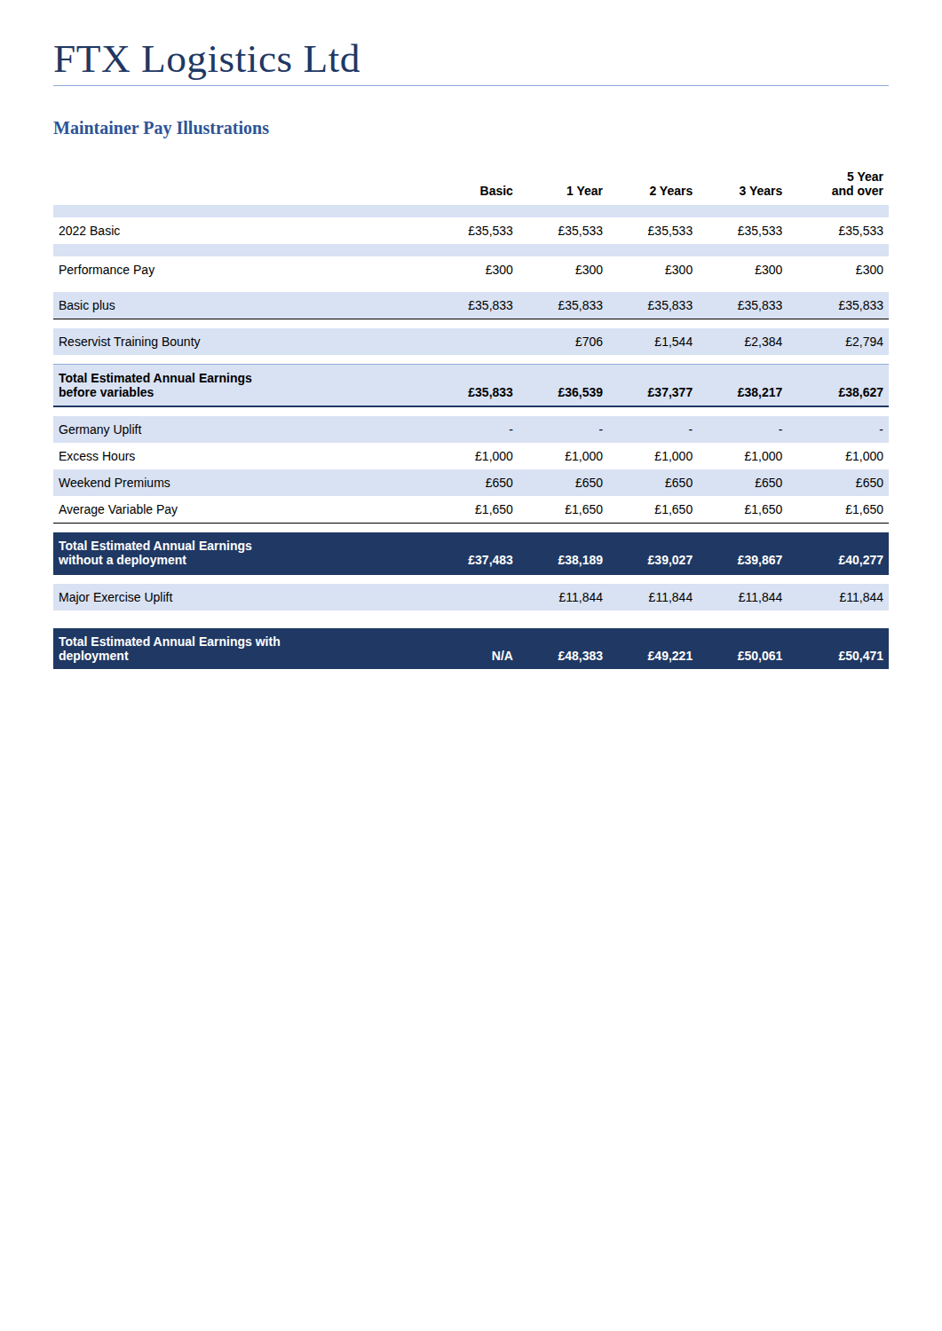FTX Logistics Ltd
Maintainer Pay Illustrations
| | Basic | 1 Year | 2 Years | 3 Years | 5 Year and over |
| --- | --- | --- | --- | --- | --- |
| 2022 Basic | £35,533 | £35,533 | £35,533 | £35,533 | £35,533 |
| Performance Pay | £300 | £300 | £300 | £300 | £300 |
| Basic plus | £35,833 | £35,833 | £35,833 | £35,833 | £35,833 |
| Reservist Training Bounty | | £706 | £1,544 | £2,384 | £2,794 |
| Total Estimated Annual Earnings before variables | £35,833 | £36,539 | £37,377 | £38,217 | £38,627 |
| Germany Uplift | - | - | - | - | - |
| Excess Hours | £1,000 | £1,000 | £1,000 | £1,000 | £1,000 |
| Weekend Premiums | £650 | £650 | £650 | £650 | £650 |
| Average Variable Pay | £1,650 | £1,650 | £1,650 | £1,650 | £1,650 |
| Total Estimated Annual Earnings without a deployment | £37,483 | £38,189 | £39,027 | £39,867 | £40,277 |
| Major Exercise Uplift | | £11,844 | £11,844 | £11,844 | £11,844 |
| Total Estimated Annual Earnings with deployment | N/A | £48,383 | £49,221 | £50,061 | £50,471 |